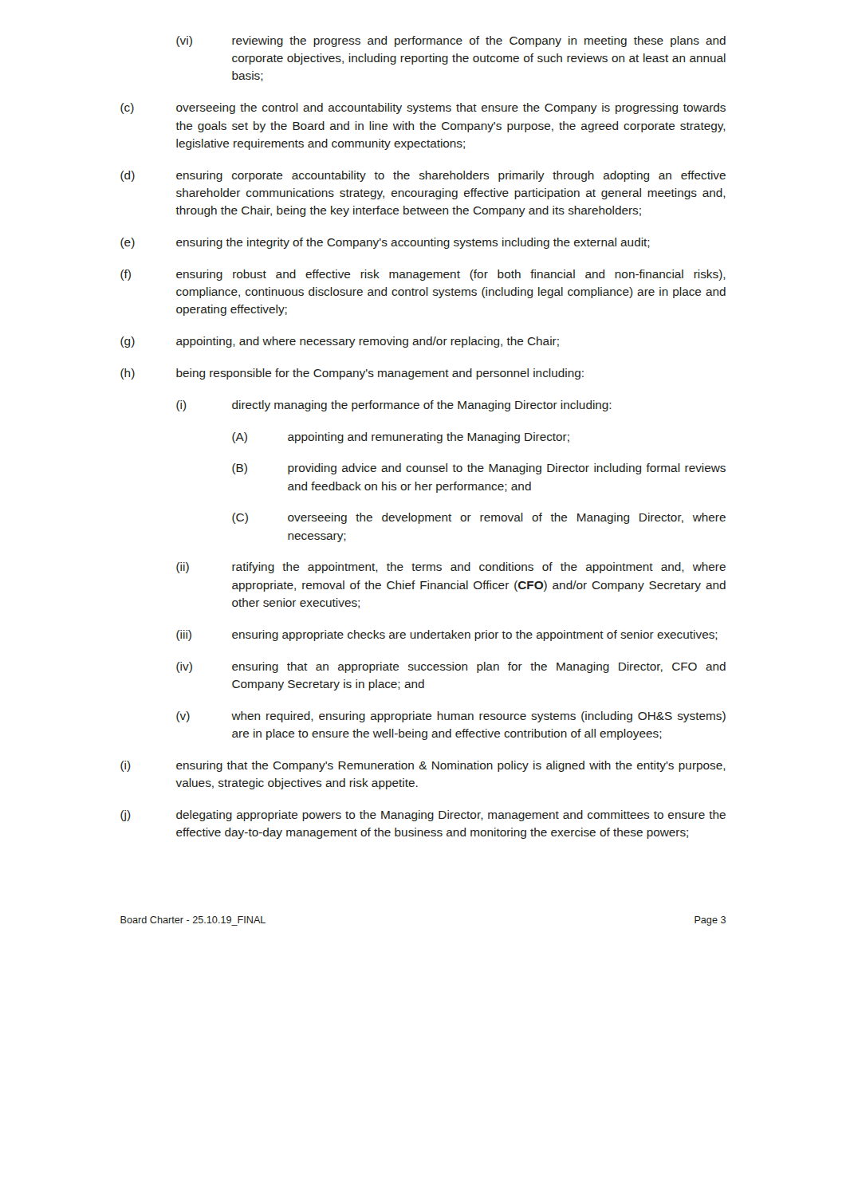(vi)
reviewing the progress and performance of the Company in meeting these plans and corporate objectives, including reporting the outcome of such reviews on at least an annual basis;
(c)
overseeing the control and accountability systems that ensure the Company is progressing towards the goals set by the Board and in line with the Company's purpose, the agreed corporate strategy, legislative requirements and community expectations;
(d)
ensuring corporate accountability to the shareholders primarily through adopting an effective shareholder communications strategy, encouraging effective participation at general meetings and, through the Chair, being the key interface between the Company and its shareholders;
(e)
ensuring the integrity of the Company's accounting systems including the external audit;
(f)
ensuring robust and effective risk management (for both financial and non-financial risks), compliance, continuous disclosure and control systems (including legal compliance) are in place and operating effectively;
(g)
appointing, and where necessary removing and/or replacing, the Chair;
(h)
being responsible for the Company's management and personnel including:
(i)
directly managing the performance of the Managing Director including:
(A)
appointing and remunerating the Managing Director;
(B)
providing advice and counsel to the Managing Director including formal reviews and feedback on his or her performance; and
(C)
overseeing the development or removal of the Managing Director, where necessary;
(ii)
ratifying the appointment, the terms and conditions of the appointment and, where appropriate, removal of the Chief Financial Officer (CFO) and/or Company Secretary and other senior executives;
(iii)
ensuring appropriate checks are undertaken prior to the appointment of senior executives;
(iv)
ensuring that an appropriate succession plan for the Managing Director, CFO and Company Secretary is in place; and
(v)
when required, ensuring appropriate human resource systems (including OH&S systems) are in place to ensure the well-being and effective contribution of all employees;
(i)
ensuring that the Company's Remuneration & Nomination policy is aligned with the entity's purpose, values, strategic objectives and risk appetite.
(j)
delegating appropriate powers to the Managing Director, management and committees to ensure the effective day-to-day management of the business and monitoring the exercise of these powers;
Board Charter - 25.10.19_FINAL
Page 3